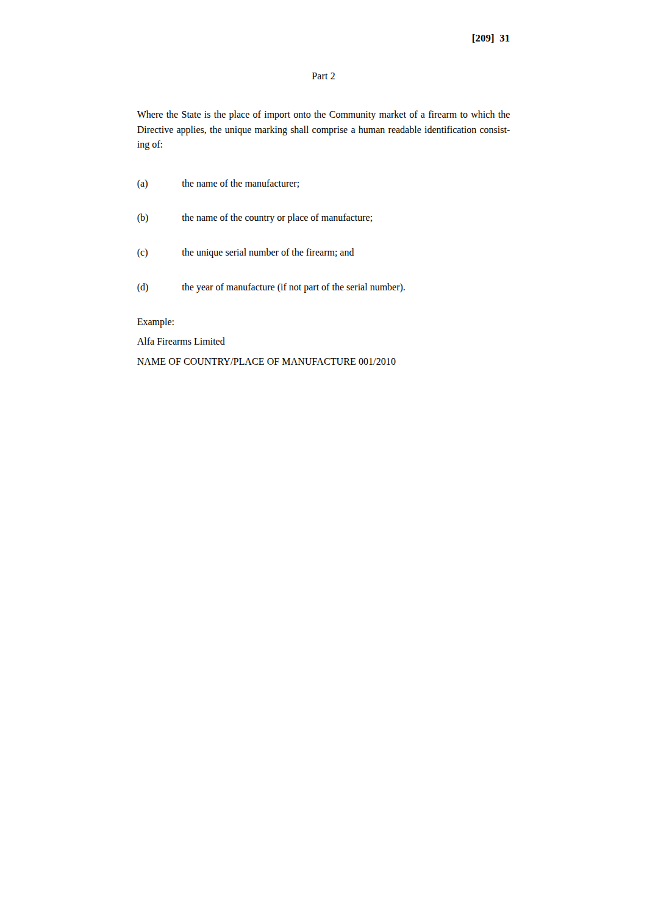[209] 31
Part 2
Where the State is the place of import onto the Community market of a firearm to which the Directive applies, the unique marking shall comprise a human readable identification consisting of:
(a) the name of the manufacturer;
(b) the name of the country or place of manufacture;
(c) the unique serial number of the firearm; and
(d) the year of manufacture (if not part of the serial number).
Example:
Alfa Firearms Limited
NAME OF COUNTRY/PLACE OF MANUFACTURE 001/2010